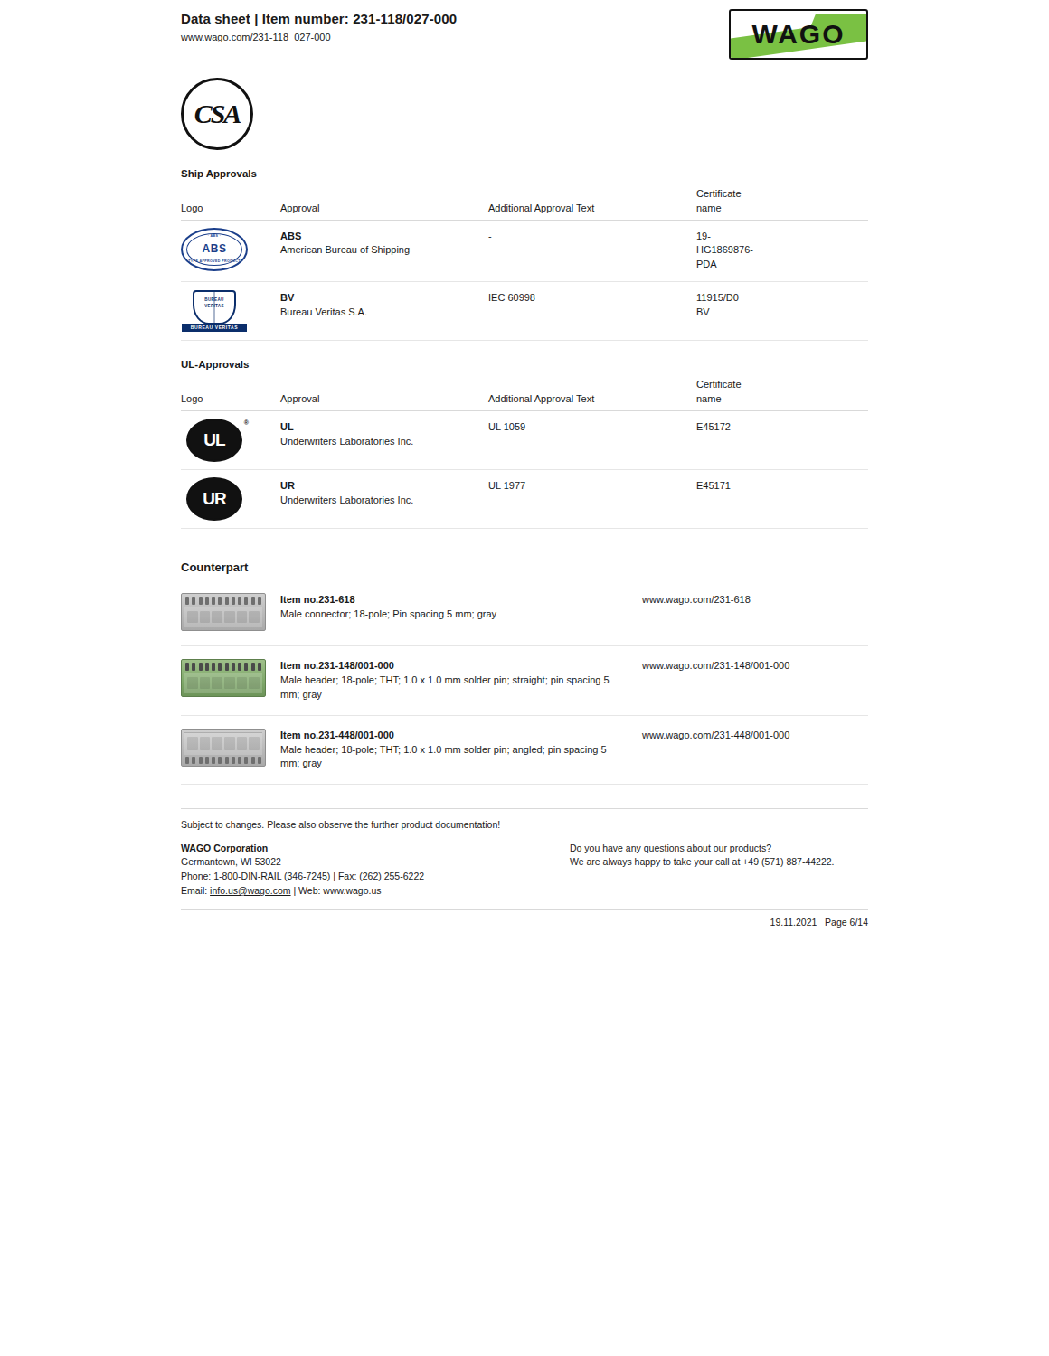Data sheet | Item number: 231-118/027-000
www.wago.com/231-118_027-000
WAGO
CSA
Ship Approvals
| Logo | Approval | Additional Approval Text | Certificate name |
| --- | --- | --- | --- |
| · ABS · ABS TYPE APPROVED PRODUCT | ABS American Bureau of Shipping | - | 19- HG1869876- PDA |
| BUREAU VERITAS BUREAU VERITAS | BV Bureau Veritas S.A. | IEC 60998 | 11915/D0 BV |
UL-Approvals
| Logo | Approval | Additional Approval Text | Certificate name |
| --- | --- | --- | --- |
| UL ® | UL Underwriters Laboratories Inc. | UL 1059 | E45172 |
| UR | UR Underwriters Laboratories Inc. | UL 1977 | E45171 |
Counterpart
Item no.231-618
Male connector; 18-pole; Pin spacing 5 mm; gray
www.wago.com/231-618
Item no.231-148/001-000
Male header; 18-pole; THT; 1.0 x 1.0 mm solder pin; straight; pin spacing 5 mm; gray
www.wago.com/231-148/001-000
Item no.231-448/001-000
Male header; 18-pole; THT; 1.0 x 1.0 mm solder pin; angled; pin spacing 5 mm; gray
www.wago.com/231-448/001-000
Subject to changes. Please also observe the further product documentation!
WAGO Corporation
Germantown, WI 53022
Phone: 1-800-DIN-RAIL (346-7245) | Fax: (262) 255-6222
Email: info.us@wago.com | Web: www.wago.us
Do you have any questions about our products?
We are always happy to take your call at +49 (571) 887-44222.
19.11.2021 Page 6/14